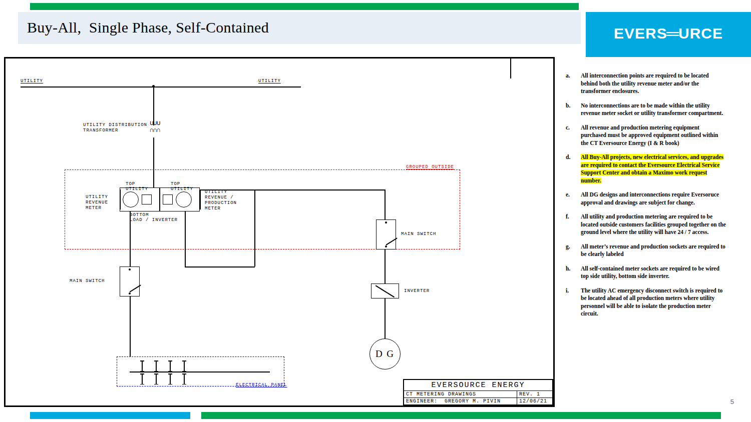Buy-All, Single Phase, Self-Contained
EVERS═URCE
UTILITY
UTILITY
UTILITY DISTRIBUTION
TRANSFORMER
∪∪∪
∩∩∩
GROUPED OUTSIDE
TOP
UTILITY
TOP
UTILITY
UTILITY
REVENUE
METER
UTILITY
REVENUE /
PRODUCTION
METER
BOTTOM
LOAD / INVERTER
MAIN SWITCH
INVERTER
D G
MAIN SWITCH
ELECTRICAL PANEL
EVERSOURCE ENERGY
CT METERING DRAWINGS
REV. 1
ENGINEER: GREGORY M. PIVIN
12/06/21
a. All interconnection points are required to be located behind both the utility revenue meter and/or the transformer enclosures.
b. No interconnections are to be made within the utility revenue meter socket or utility transformer compartment.
c. All revenue and production metering equipment purchased must be approved equipment outlined within the CT Eversource Energy (I & R book)
d. All Buy-All projects, new electrical services, and upgrades are required to contact the Eversource Electrical Service Support Center and obtain a Maximo work request number.
e. All DG designs and interconnections require Eversoruce approval and drawings are subject for change.
f. All utility and production metering are required to be located outside customers facilities grouped together on the ground level where the utility will have 24 / 7 access.
g. All meter’s revenue and production sockets are required to be clearly labeled
h. All self-contained meter sockets are required to be wired top side utility, bottom side inverter.
i. The utility AC emergency disconnect switch is required to be located ahead of all production meters where utility personnel will be able to isolate the production meter circuit.
5